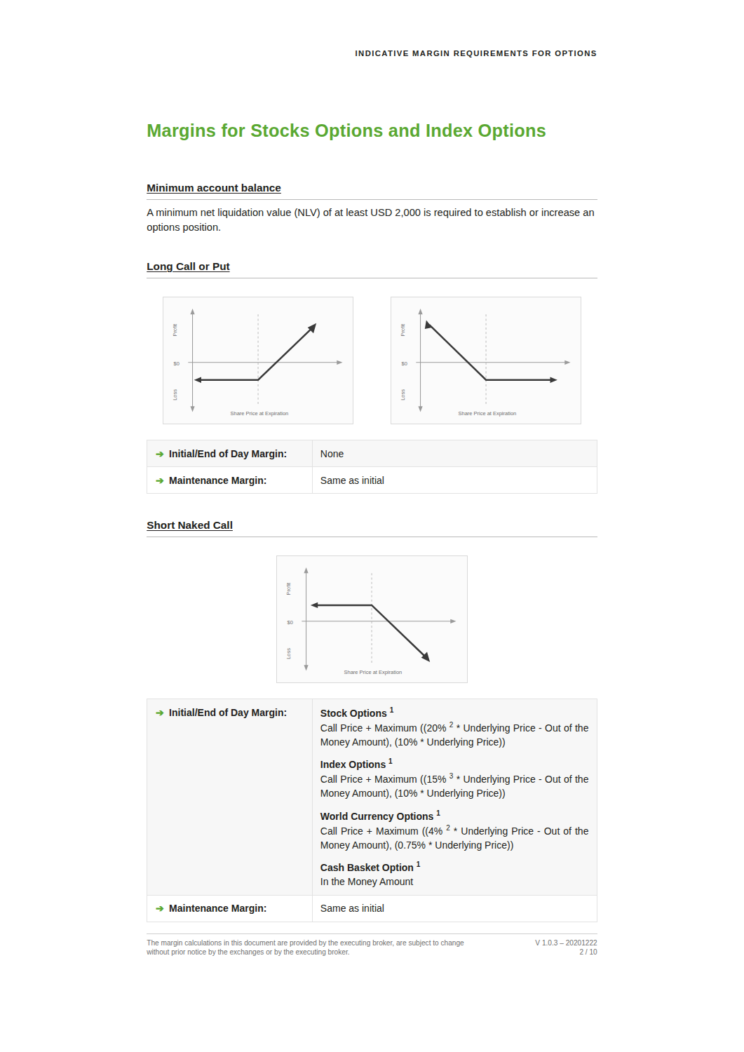INDICATIVE MARGIN REQUIREMENTS FOR OPTIONS
Margins for Stocks Options and Index Options
Minimum account balance
A minimum net liquidation value (NLV) of at least USD 2,000 is required to establish or increase an options position.
Long Call or Put
Profit Loss $0 Share Price at Expiration
Profit Loss $0 Share Price at Expiration
| ➔ Initial/End of Day Margin: | None |
| ➔ Maintenance Margin: | Same as initial |
Short Naked Call
Profit Loss $0 Share Price at Expiration
| ➔ Initial/End of Day Margin: | Stock Options 1 Call Price + Maximum ((20% 2 * Underlying Price - Out of the Money Amount), (10% * Underlying Price)) Index Options 1 Call Price + Maximum ((15% 3 * Underlying Price - Out of the Money Amount), (10% * Underlying Price)) World Currency Options 1 Call Price + Maximum ((4% 2 * Underlying Price - Out of the Money Amount), (0.75% * Underlying Price)) Cash Basket Option 1 In the Money Amount |
| ➔ Maintenance Margin: | Same as initial |
The margin calculations in this document are provided by the executing broker, are subject to change without prior notice by the exchanges or by the executing broker.
V 1.0.3 – 20201222
2 / 10